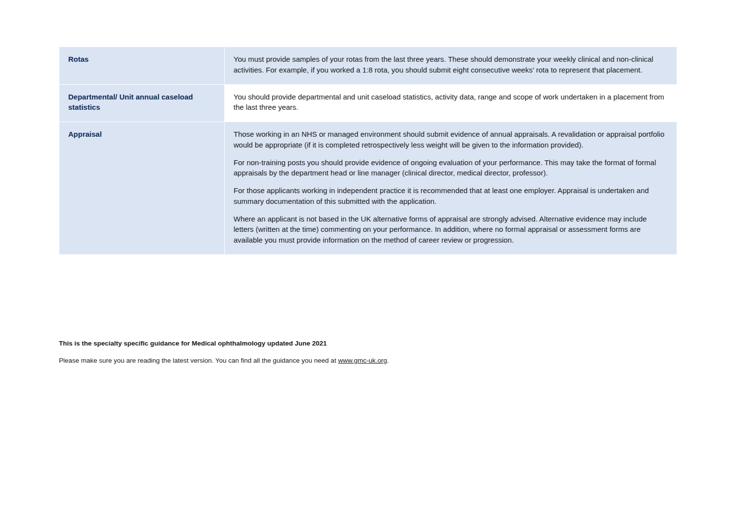| Rotas | You must provide samples of your rotas from the last three years. These should demonstrate your weekly clinical and non-clinical activities. For example, if you worked a 1:8 rota, you should submit eight consecutive weeks’ rota to represent that placement. |
| Departmental/ Unit annual caseload statistics | You should provide departmental and unit caseload statistics, activity data, range and scope of work undertaken in a placement from the last three years. |
| Appraisal | Those working in an NHS or managed environment should submit evidence of annual appraisals. A revalidation or appraisal portfolio would be appropriate (if it is completed retrospectively less weight will be given to the information provided). For non-training posts you should provide evidence of ongoing evaluation of your performance. This may take the format of formal appraisals by the department head or line manager (clinical director, medical director, professor). For those applicants working in independent practice it is recommended that at least one employer. Appraisal is undertaken and summary documentation of this submitted with the application. Where an applicant is not based in the UK alternative forms of appraisal are strongly advised. Alternative evidence may include letters (written at the time) commenting on your performance. In addition, where no formal appraisal or assessment forms are available you must provide information on the method of career review or progression. |
This is the specialty specific guidance for Medical ophthalmology updated June 2021
Please make sure you are reading the latest version. You can find all the guidance you need at www.gmc-uk.org.